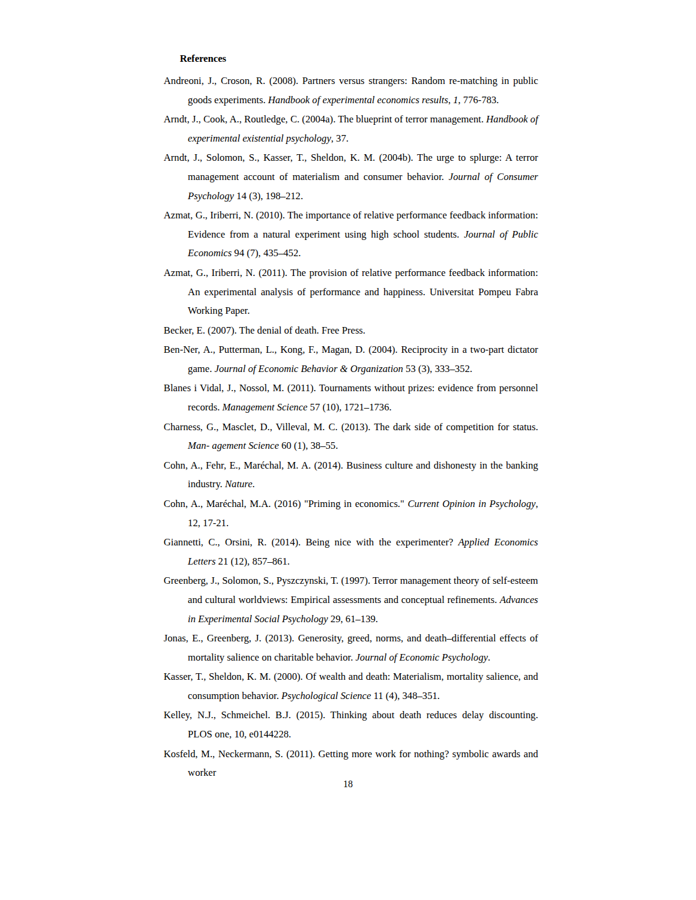References
Andreoni, J., Croson, R. (2008). Partners versus strangers: Random re-matching in public goods experiments. Handbook of experimental economics results, 1, 776-783.
Arndt, J., Cook, A., Routledge, C. (2004a). The blueprint of terror management. Handbook of experimental existential psychology, 37.
Arndt, J., Solomon, S., Kasser, T., Sheldon, K. M. (2004b). The urge to splurge: A terror management account of materialism and consumer behavior. Journal of Consumer Psychology 14 (3), 198–212.
Azmat, G., Iriberri, N. (2010). The importance of relative performance feedback information: Evidence from a natural experiment using high school students. Journal of Public Economics 94 (7), 435–452.
Azmat, G., Iriberri, N. (2011). The provision of relative performance feedback information: An experimental analysis of performance and happiness. Universitat Pompeu Fabra Working Paper.
Becker, E. (2007). The denial of death. Free Press.
Ben-Ner, A., Putterman, L., Kong, F., Magan, D. (2004). Reciprocity in a two-part dictator game. Journal of Economic Behavior & Organization 53 (3), 333–352.
Blanes i Vidal, J., Nossol, M. (2011). Tournaments without prizes: evidence from personnel records. Management Science 57 (10), 1721–1736.
Charness, G., Masclet, D., Villeval, M. C. (2013). The dark side of competition for status. Man- agement Science 60 (1), 38–55.
Cohn, A., Fehr, E., Maréchal, M. A. (2014). Business culture and dishonesty in the banking industry. Nature.
Cohn, A., Maréchal, M.A. (2016) "Priming in economics." Current Opinion in Psychology, 12, 17-21.
Giannetti, C., Orsini, R. (2014). Being nice with the experimenter? Applied Economics Letters 21 (12), 857–861.
Greenberg, J., Solomon, S., Pyszczynski, T. (1997). Terror management theory of self-esteem and cultural worldviews: Empirical assessments and conceptual refinements. Advances in Experimental Social Psychology 29, 61–139.
Jonas, E., Greenberg, J. (2013). Generosity, greed, norms, and death–differential effects of mortality salience on charitable behavior. Journal of Economic Psychology.
Kasser, T., Sheldon, K. M. (2000). Of wealth and death: Materialism, mortality salience, and consumption behavior. Psychological Science 11 (4), 348–351.
Kelley, N.J., Schmeichel. B.J. (2015). Thinking about death reduces delay discounting. PLOS one, 10, e0144228.
Kosfeld, M., Neckermann, S. (2011). Getting more work for nothing? symbolic awards and worker
18